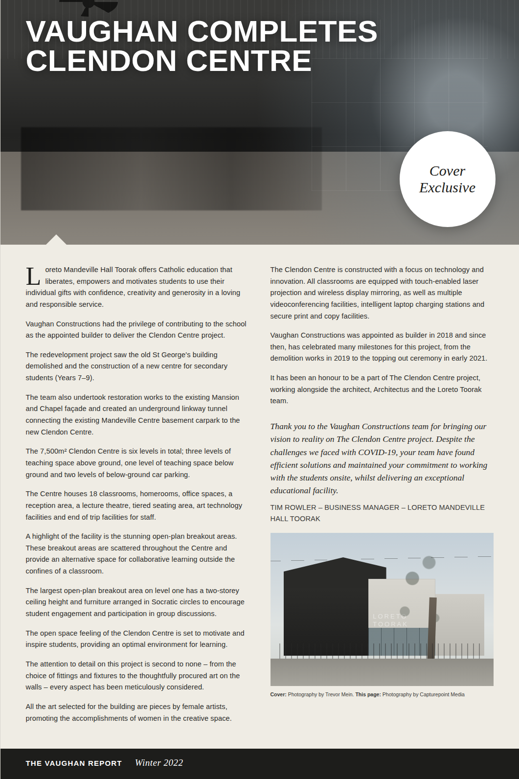Vaughan Completes
Clendon Centre
Cover
Exclusive
Loreto Mandeville Hall Toorak offers Catholic education that liberates, empowers and motivates students to use their individual gifts with confidence, creativity and generosity in a loving and responsible service.
Vaughan Constructions had the privilege of contributing to the school as the appointed builder to deliver the Clendon Centre project.
The redevelopment project saw the old St George's building demolished and the construction of a new centre for secondary students (Years 7–9).
The team also undertook restoration works to the existing Mansion and Chapel façade and created an underground linkway tunnel connecting the existing Mandeville Centre basement carpark to the new Clendon Centre.
The 7,500m² Clendon Centre is six levels in total; three levels of teaching space above ground, one level of teaching space below ground and two levels of below-ground car parking.
The Centre houses 18 classrooms, homerooms, office spaces, a reception area, a lecture theatre, tiered seating area, art technology facilities and end of trip facilities for staff.
A highlight of the facility is the stunning open-plan breakout areas. These breakout areas are scattered throughout the Centre and provide an alternative space for collaborative learning outside the confines of a classroom.
The largest open-plan breakout area on level one has a two-storey ceiling height and furniture arranged in Socratic circles to encourage student engagement and participation in group discussions.
The open space feeling of the Clendon Centre is set to motivate and inspire students, providing an optimal environment for learning.
The attention to detail on this project is second to none – from the choice of fittings and fixtures to the thoughtfully procured art on the walls – every aspect has been meticulously considered.
All the art selected for the building are pieces by female artists, promoting the accomplishments of women in the creative space.
The Clendon Centre is constructed with a focus on technology and innovation. All classrooms are equipped with touch-enabled laser projection and wireless display mirroring, as well as multiple videoconferencing facilities, intelligent laptop charging stations and secure print and copy facilities.
Vaughan Constructions was appointed as builder in 2018 and since then, has celebrated many milestones for this project, from the demolition works in 2019 to the topping out ceremony in early 2021.
It has been an honour to be a part of The Clendon Centre project, working alongside the architect, Architectus and the Loreto Toorak team.
Thank you to the Vaughan Constructions team for bringing our vision to reality on The Clendon Centre project. Despite the challenges we faced with COVID-19, your team have found efficient solutions and maintained your commitment to working with the students onsite, whilst delivering an exceptional educational facility.
Tim Rowler – Business Manager – Loreto Mandeville Hall Toorak
Loreto
Toorak
Cover: Photography by Trevor Mein. This page: Photography by Capturepoint Media
The Vaughan Report
Winter 2022